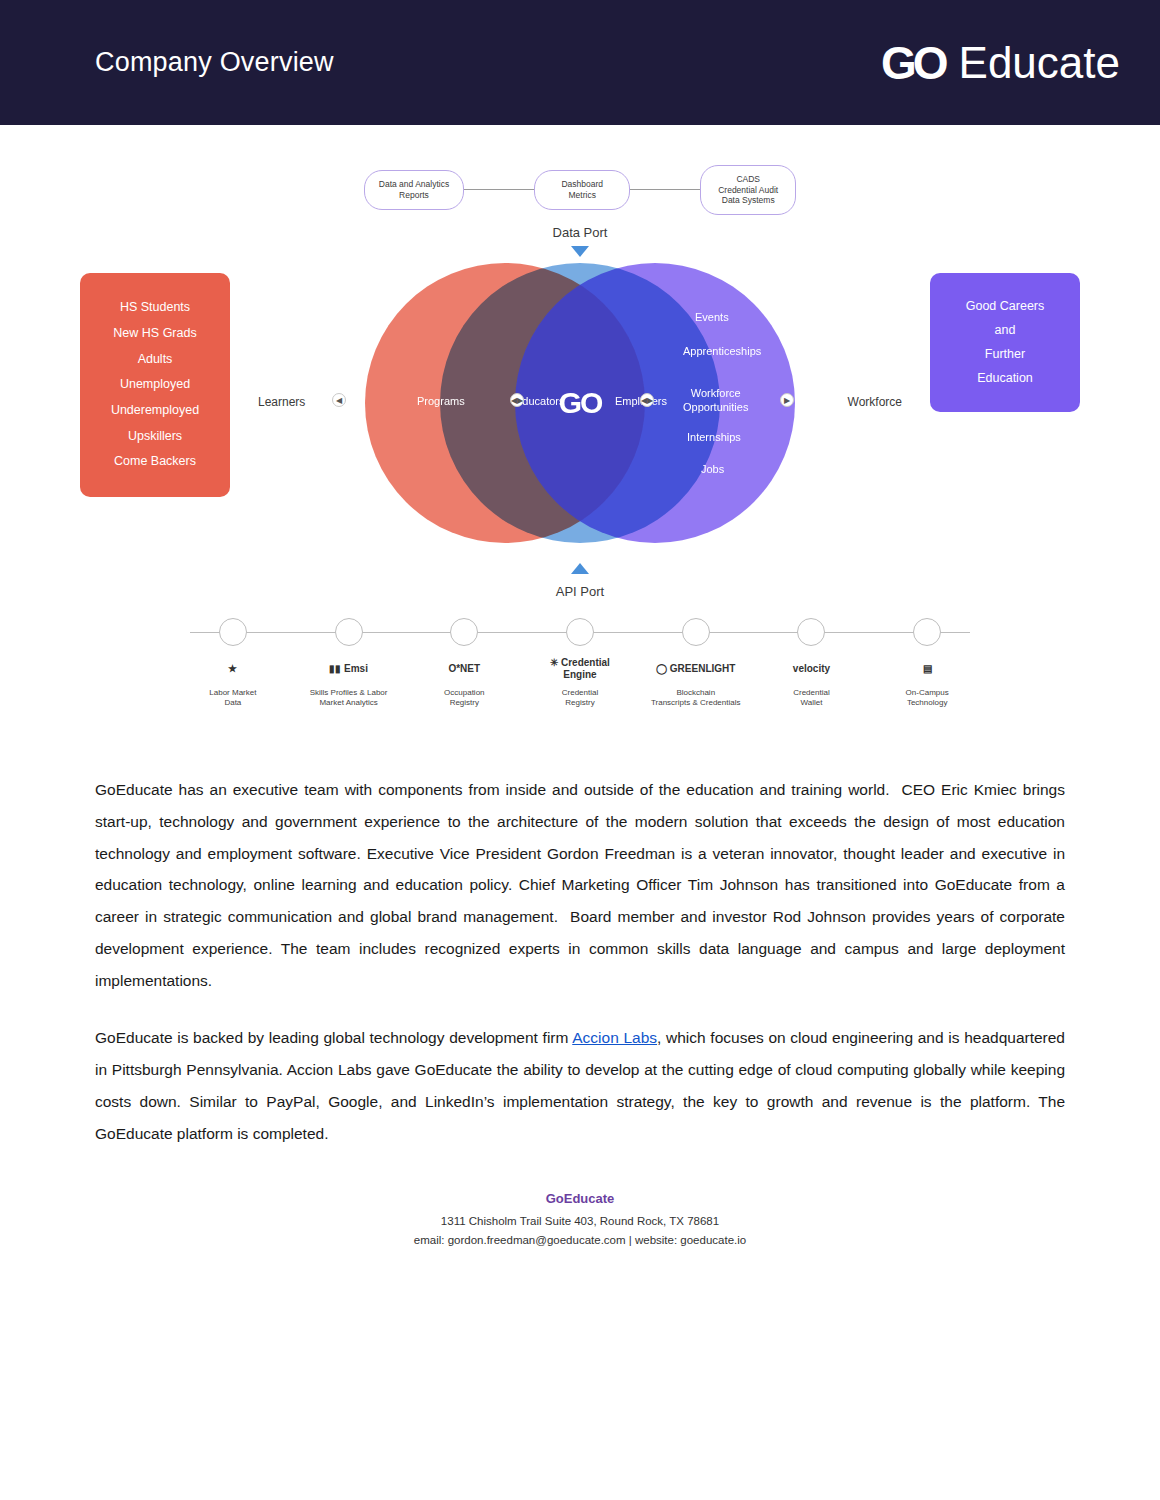Company Overview
GO Educate
Data and Analytics
Reports
Dashboard
Metrics
CADS
Credential Audit
Data Systems
Data Port
HS Students
New HS Grads
Adults
Unemployed
Underemployed
Upskillers
Come Backers
Learners
◀
GO Programs Educators Employers Workforce
Opportunities Events Apprenticeships Internships Jobs
◀▶
◀▶
▶
Workforce
Good Careers
and
Further
Education
API Port
★
Labor Market
Data
▮▮ Emsi
Skills Profiles & Labor
Market Analytics
O*NET
Occupation
Registry
✳ Credential
Engine
Credential
Registry
◯ GREENLIGHT
Blockchain
Transcripts & Credentials
velocity
Credential
Wallet
▤
On-Campus
Technology
GoEducate has an executive team with components from inside and outside of the education and training world. CEO Eric Kmiec brings start-up, technology and government experience to the architecture of the modern solution that exceeds the design of most education technology and employment software. Executive Vice President Gordon Freedman is a veteran innovator, thought leader and executive in education technology, online learning and education policy. Chief Marketing Officer Tim Johnson has transitioned into GoEducate from a career in strategic communication and global brand management. Board member and investor Rod Johnson provides years of corporate development experience. The team includes recognized experts in common skills data language and campus and large deployment implementations.
GoEducate is backed by leading global technology development firm Accion Labs, which focuses on cloud engineering and is headquartered in Pittsburgh Pennsylvania. Accion Labs gave GoEducate the ability to develop at the cutting edge of cloud computing globally while keeping costs down. Similar to PayPal, Google, and LinkedIn’s implementation strategy, the key to growth and revenue is the platform. The GoEducate platform is completed.
GoEducate
1311 Chisholm Trail Suite 403, Round Rock, TX 78681
email: gordon.freedman@goeducate.com | website: goeducate.io